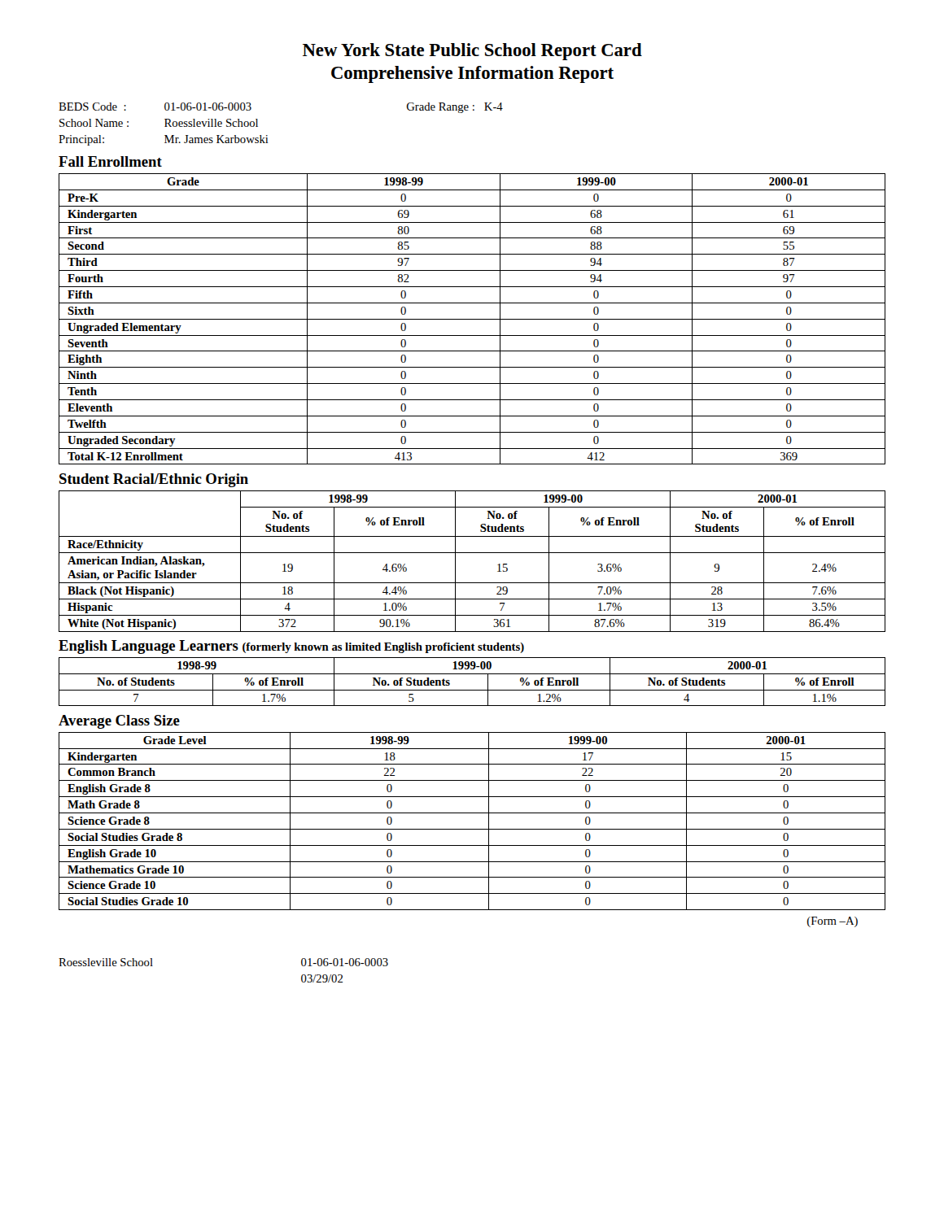New York State Public School Report CardComprehensive Information Report
| BEDS Code : | 01-06-01-06-0003 | Grade Range : K-4 |
| School Name : | Roessleville School | |
| Principal: | Mr. James Karbowski | |
Fall Enrollment
| Grade | 1998-99 | 1999-00 | 2000-01 |
| --- | --- | --- | --- |
| Pre-K | 0 | 0 | 0 |
| Kindergarten | 69 | 68 | 61 |
| First | 80 | 68 | 69 |
| Second | 85 | 88 | 55 |
| Third | 97 | 94 | 87 |
| Fourth | 82 | 94 | 97 |
| Fifth | 0 | 0 | 0 |
| Sixth | 0 | 0 | 0 |
| Ungraded Elementary | 0 | 0 | 0 |
| Seventh | 0 | 0 | 0 |
| Eighth | 0 | 0 | 0 |
| Ninth | 0 | 0 | 0 |
| Tenth | 0 | 0 | 0 |
| Eleventh | 0 | 0 | 0 |
| Twelfth | 0 | 0 | 0 |
| Ungraded Secondary | 0 | 0 | 0 |
| Total K-12 Enrollment | 413 | 412 | 369 |
Student Racial/Ethnic Origin
| | 1998-99 | 1999-00 | 2000-01 |
| --- | --- | --- | --- |
| No. of Students | % of Enroll | No. of Students | % of Enroll | No. of Students | % of Enroll |
| Race/Ethnicity | | | | | | |
| American Indian, Alaskan, Asian, or Pacific Islander | 19 | 4.6% | 15 | 3.6% | 9 | 2.4% |
| Black (Not Hispanic) | 18 | 4.4% | 29 | 7.0% | 28 | 7.6% |
| Hispanic | 4 | 1.0% | 7 | 1.7% | 13 | 3.5% |
| White (Not Hispanic) | 372 | 90.1% | 361 | 87.6% | 319 | 86.4% |
English Language Learners (formerly known as limited English proficient students)
| 1998-99 | 1999-00 | 2000-01 |
| --- | --- | --- |
| No. of Students | % of Enroll | No. of Students | % of Enroll | No. of Students | % of Enroll |
| 7 | 1.7% | 5 | 1.2% | 4 | 1.1% |
Average Class Size
| Grade Level | 1998-99 | 1999-00 | 2000-01 |
| --- | --- | --- | --- |
| Kindergarten | 18 | 17 | 15 |
| Common Branch | 22 | 22 | 20 |
| English Grade 8 | 0 | 0 | 0 |
| Math Grade 8 | 0 | 0 | 0 |
| Science Grade 8 | 0 | 0 | 0 |
| Social Studies Grade 8 | 0 | 0 | 0 |
| English Grade 10 | 0 | 0 | 0 |
| Mathematics Grade 10 | 0 | 0 | 0 |
| Science Grade 10 | 0 | 0 | 0 |
| Social Studies Grade 10 | 0 | 0 | 0 |
(Form –A)
Roessleville School 01-06-01-06-0003 03/29/02